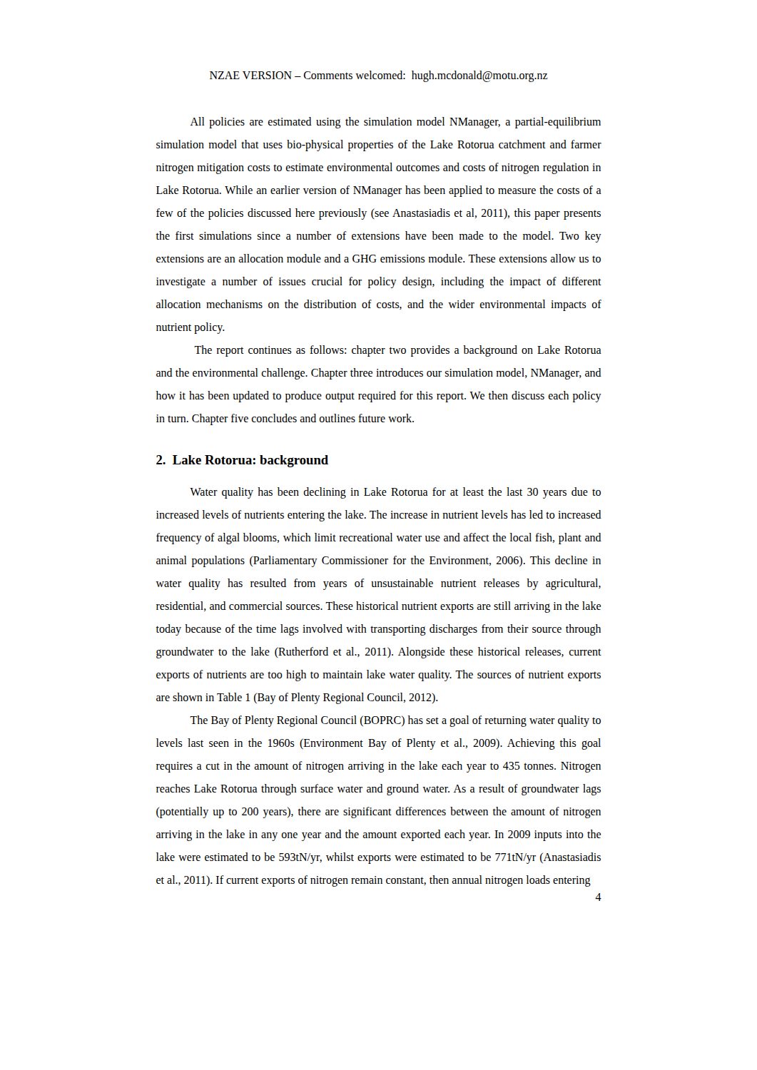NZAE VERSION – Comments welcomed: hugh.mcdonald@motu.org.nz
All policies are estimated using the simulation model NManager, a partial-equilibrium simulation model that uses bio-physical properties of the Lake Rotorua catchment and farmer nitrogen mitigation costs to estimate environmental outcomes and costs of nitrogen regulation in Lake Rotorua. While an earlier version of NManager has been applied to measure the costs of a few of the policies discussed here previously (see Anastasiadis et al, 2011), this paper presents the first simulations since a number of extensions have been made to the model. Two key extensions are an allocation module and a GHG emissions module. These extensions allow us to investigate a number of issues crucial for policy design, including the impact of different allocation mechanisms on the distribution of costs, and the wider environmental impacts of nutrient policy.
The report continues as follows: chapter two provides a background on Lake Rotorua and the environmental challenge. Chapter three introduces our simulation model, NManager, and how it has been updated to produce output required for this report. We then discuss each policy in turn. Chapter five concludes and outlines future work.
2. Lake Rotorua: background
Water quality has been declining in Lake Rotorua for at least the last 30 years due to increased levels of nutrients entering the lake. The increase in nutrient levels has led to increased frequency of algal blooms, which limit recreational water use and affect the local fish, plant and animal populations (Parliamentary Commissioner for the Environment, 2006). This decline in water quality has resulted from years of unsustainable nutrient releases by agricultural, residential, and commercial sources. These historical nutrient exports are still arriving in the lake today because of the time lags involved with transporting discharges from their source through groundwater to the lake (Rutherford et al., 2011). Alongside these historical releases, current exports of nutrients are too high to maintain lake water quality. The sources of nutrient exports are shown in Table 1 (Bay of Plenty Regional Council, 2012).
The Bay of Plenty Regional Council (BOPRC) has set a goal of returning water quality to levels last seen in the 1960s (Environment Bay of Plenty et al., 2009). Achieving this goal requires a cut in the amount of nitrogen arriving in the lake each year to 435 tonnes. Nitrogen reaches Lake Rotorua through surface water and ground water. As a result of groundwater lags (potentially up to 200 years), there are significant differences between the amount of nitrogen arriving in the lake in any one year and the amount exported each year. In 2009 inputs into the lake were estimated to be 593tN/yr, whilst exports were estimated to be 771tN/yr (Anastasiadis et al., 2011). If current exports of nitrogen remain constant, then annual nitrogen loads entering
4